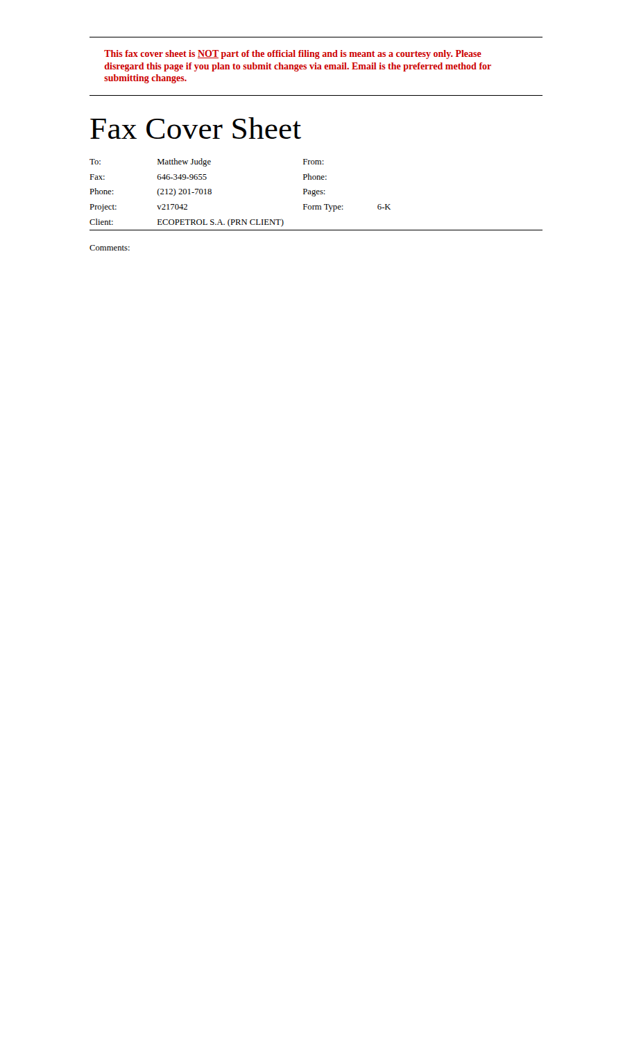This fax cover sheet is NOT part of the official filing and is meant as a courtesy only. Please disregard this page if you plan to submit changes via email. Email is the preferred method for submitting changes.
Fax Cover Sheet
| To: | Matthew Judge | From: | |
| Fax: | 646-349-9655 | Phone: | |
| Phone: | (212) 201-7018 | Pages: | |
| Project: | v217042 | Form Type: | 6-K |
| Client: | ECOPETROL S.A. (PRN CLIENT) |
Comments: